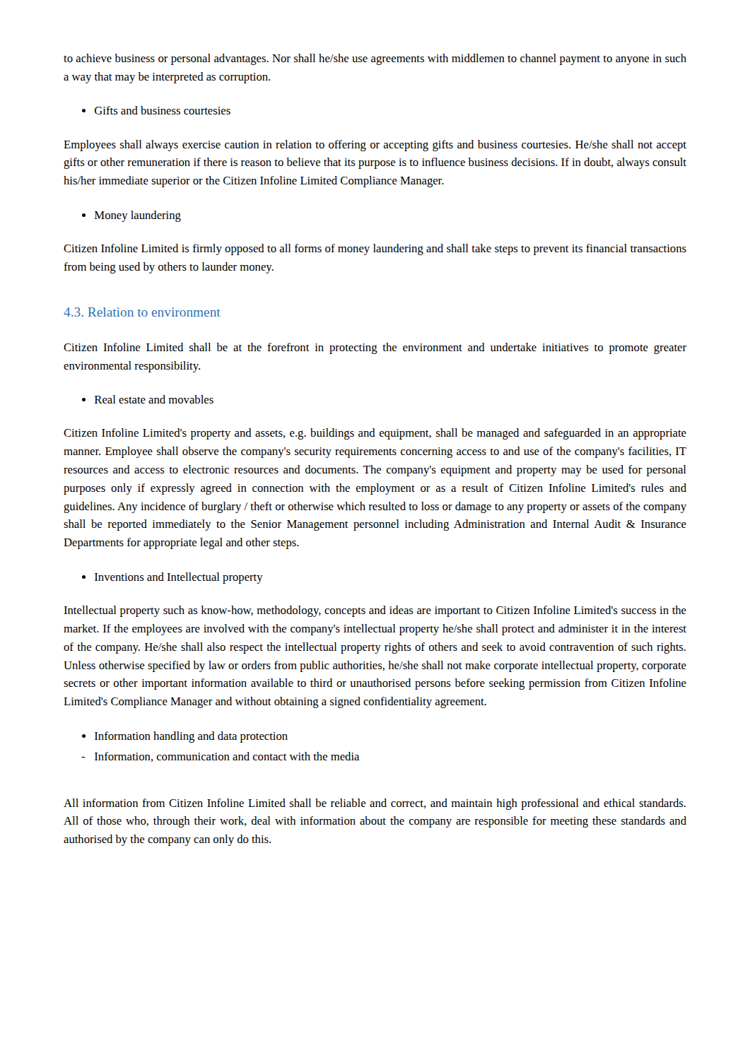to achieve business or personal advantages. Nor shall he/she use agreements with middlemen to channel payment to anyone in such a way that may be interpreted as corruption.
Gifts and business courtesies
Employees shall always exercise caution in relation to offering or accepting gifts and business courtesies. He/she shall not accept gifts or other remuneration if there is reason to believe that its purpose is to influence business decisions. If in doubt, always consult his/her immediate superior or the Citizen Infoline Limited Compliance Manager.
Money laundering
Citizen Infoline Limited is firmly opposed to all forms of money laundering and shall take steps to prevent its financial transactions from being used by others to launder money.
4.3. Relation to environment
Citizen Infoline Limited shall be at the forefront in protecting the environment and undertake initiatives to promote greater environmental responsibility.
Real estate and movables
Citizen Infoline Limited's property and assets, e.g. buildings and equipment, shall be managed and safeguarded in an appropriate manner. Employee shall observe the company's security requirements concerning access to and use of the company's facilities, IT resources and access to electronic resources and documents. The company's equipment and property may be used for personal purposes only if expressly agreed in connection with the employment or as a result of Citizen Infoline Limited's rules and guidelines. Any incidence of burglary / theft or otherwise which resulted to loss or damage to any property or assets of the company shall be reported immediately to the Senior Management personnel including Administration and Internal Audit & Insurance Departments for appropriate legal and other steps.
Inventions and Intellectual property
Intellectual property such as know-how, methodology, concepts and ideas are important to Citizen Infoline Limited's success in the market. If the employees are involved with the company's intellectual property he/she shall protect and administer it in the interest of the company. He/she shall also respect the intellectual property rights of others and seek to avoid contravention of such rights. Unless otherwise specified by law or orders from public authorities, he/she shall not make corporate intellectual property, corporate secrets or other important information available to third or unauthorised persons before seeking permission from Citizen Infoline Limited's Compliance Manager and without obtaining a signed confidentiality agreement.
Information handling and data protection
Information, communication and contact with the media
All information from Citizen Infoline Limited shall be reliable and correct, and maintain high professional and ethical standards. All of those who, through their work, deal with information about the company are responsible for meeting these standards and authorised by the company can only do this.